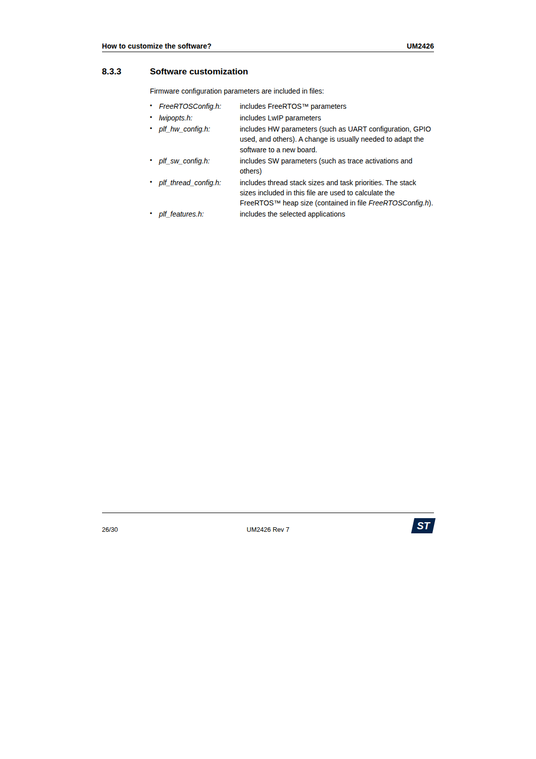How to customize the software? UM2426
8.3.3 Software customization
Firmware configuration parameters are included in files:
• FreeRTOSConfig.h: includes FreeRTOS™ parameters
• lwipopts.h: includes LwIP parameters
• plf_hw_config.h: includes HW parameters (such as UART configuration, GPIO used, and others). A change is usually needed to adapt the software to a new board.
• plf_sw_config.h: includes SW parameters (such as trace activations and others)
• plf_thread_config.h: includes thread stack sizes and task priorities. The stack sizes included in this file are used to calculate the FreeRTOS™ heap size (contained in file FreeRTOSConfig.h).
• plf_features.h: includes the selected applications
26/30
UM2426 Rev 7